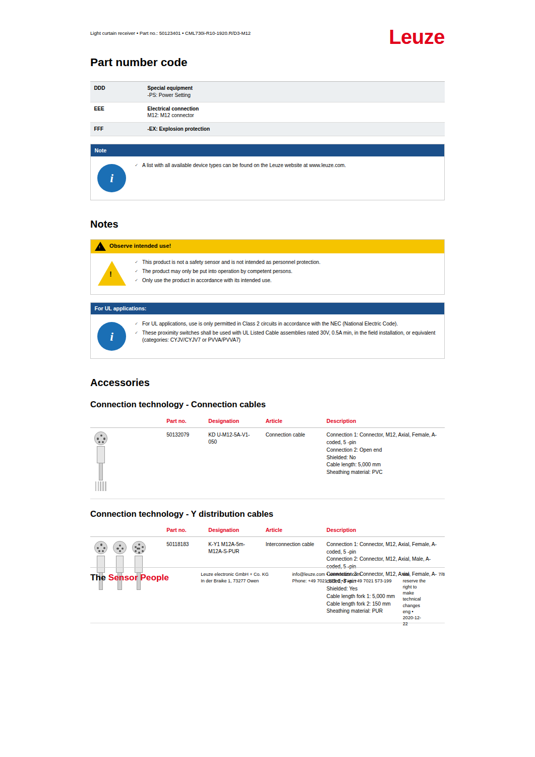Light curtain receiver • Part no.: 50123401 • CML730i-R10-1920.R/D3-M12
Leuze
Part number code
| DDD | Special equipment -PS: Power Setting |
| EEE | Electrical connection M12: M12 connector |
| FFF | -EX: Explosion protection |
Note
i
A list with all available device types can be found on the Leuze website at www.leuze.com.
Notes
Observe intended use!
This product is not a safety sensor and is not intended as personnel protection.
The product may only be put into operation by competent persons.
Only use the product in accordance with its intended use.
For UL applications:
i
For UL applications, use is only permitted in Class 2 circuits in accordance with the NEC (National Electric Code).
These proximity switches shall be used with UL Listed Cable assemblies rated 30V, 0.5A min, in the field installation, or equivalent (categories: CYJV/CYJV7 or PVVA/PVVA7)
Accessories
Connection technology - Connection cables
| | Part no. | Designation | Article | Description |
| --- | --- | --- | --- | --- |
| | 50132079 | KD U-M12-5A-V1-050 | Connection cable | Connection 1: Connector, M12, Axial, Female, A-coded, 5 -pin Connection 2: Open end Shielded: No Cable length: 5,000 mm Sheathing material: PVC |
Connection technology - Y distribution cables
| | Part no. | Designation | Article | Description |
| --- | --- | --- | --- | --- |
| | 50118183 | K-Y1 M12A-5m-M12A-S-PUR | Interconnection cable | Connection 1: Connector, M12, Axial, Female, A-coded, 5 -pin Connection 2: Connector, M12, Axial, Male, A-coded, 5 -pin Connection 3: Connector, M12, Axial, Female, A-coded, 8 -pin Shielded: Yes Cable length fork 1: 5,000 mm Cable length fork 2: 150 mm Sheathing material: PUR |
The Sensor People
Leuze electronic GmbH + Co. KG
In der Braike 1, 73277 Owen
info@leuze.com • www.leuze.com
Phone: +49 7021 573-0 • Fax: +49 7021 573-199
We reserve the right to make technical changes
eng • 2020-12-22
7/8